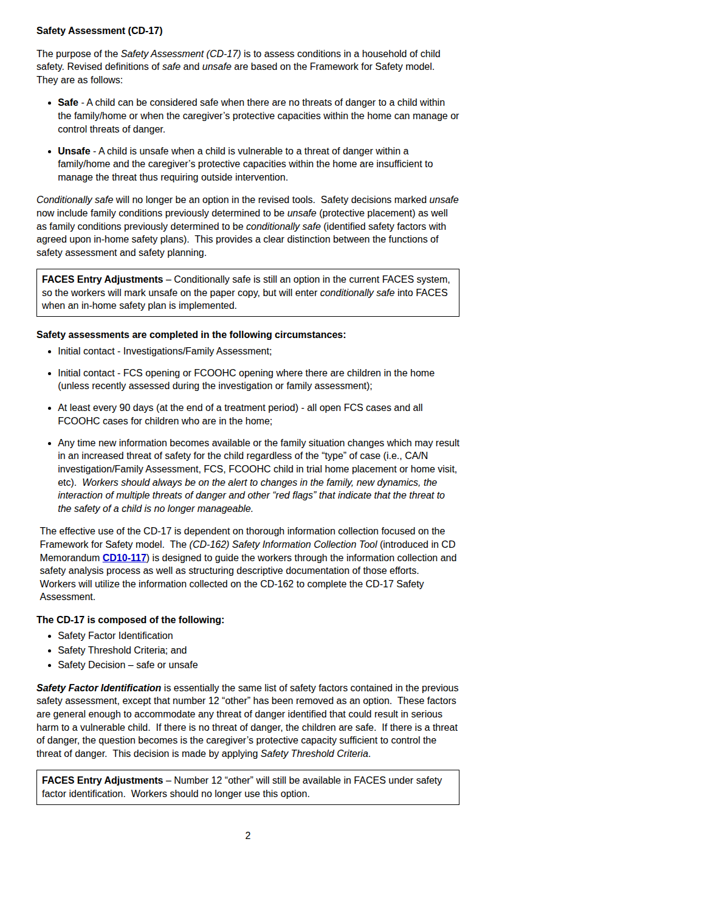Safety Assessment (CD-17)
The purpose of the Safety Assessment (CD-17) is to assess conditions in a household of child safety. Revised definitions of safe and unsafe are based on the Framework for Safety model. They are as follows:
Safe - A child can be considered safe when there are no threats of danger to a child within the family/home or when the caregiver’s protective capacities within the home can manage or control threats of danger.
Unsafe - A child is unsafe when a child is vulnerable to a threat of danger within a family/home and the caregiver’s protective capacities within the home are insufficient to manage the threat thus requiring outside intervention.
Conditionally safe will no longer be an option in the revised tools. Safety decisions marked unsafe now include family conditions previously determined to be unsafe (protective placement) as well as family conditions previously determined to be conditionally safe (identified safety factors with agreed upon in-home safety plans). This provides a clear distinction between the functions of safety assessment and safety planning.
FACES Entry Adjustments – Conditionally safe is still an option in the current FACES system, so the workers will mark unsafe on the paper copy, but will enter conditionally safe into FACES when an in-home safety plan is implemented.
Safety assessments are completed in the following circumstances:
Initial contact - Investigations/Family Assessment;
Initial contact - FCS opening or FCOOHC opening where there are children in the home (unless recently assessed during the investigation or family assessment);
At least every 90 days (at the end of a treatment period) - all open FCS cases and all FCOOHC cases for children who are in the home;
Any time new information becomes available or the family situation changes which may result in an increased threat of safety for the child regardless of the “type” of case (i.e., CA/N investigation/Family Assessment, FCS, FCOOHC child in trial home placement or home visit, etc). Workers should always be on the alert to changes in the family, new dynamics, the interaction of multiple threats of danger and other “red flags” that indicate that the threat to the safety of a child is no longer manageable.
The effective use of the CD-17 is dependent on thorough information collection focused on the Framework for Safety model. The (CD-162) Safety Information Collection Tool (introduced in CD Memorandum CD10-117) is designed to guide the workers through the information collection and safety analysis process as well as structuring descriptive documentation of those efforts. Workers will utilize the information collected on the CD-162 to complete the CD-17 Safety Assessment.
The CD-17 is composed of the following:
Safety Factor Identification
Safety Threshold Criteria; and
Safety Decision – safe or unsafe
Safety Factor Identification is essentially the same list of safety factors contained in the previous safety assessment, except that number 12 “other” has been removed as an option. These factors are general enough to accommodate any threat of danger identified that could result in serious harm to a vulnerable child. If there is no threat of danger, the children are safe. If there is a threat of danger, the question becomes is the caregiver’s protective capacity sufficient to control the threat of danger. This decision is made by applying Safety Threshold Criteria.
FACES Entry Adjustments – Number 12 “other” will still be available in FACES under safety factor identification. Workers should no longer use this option.
2